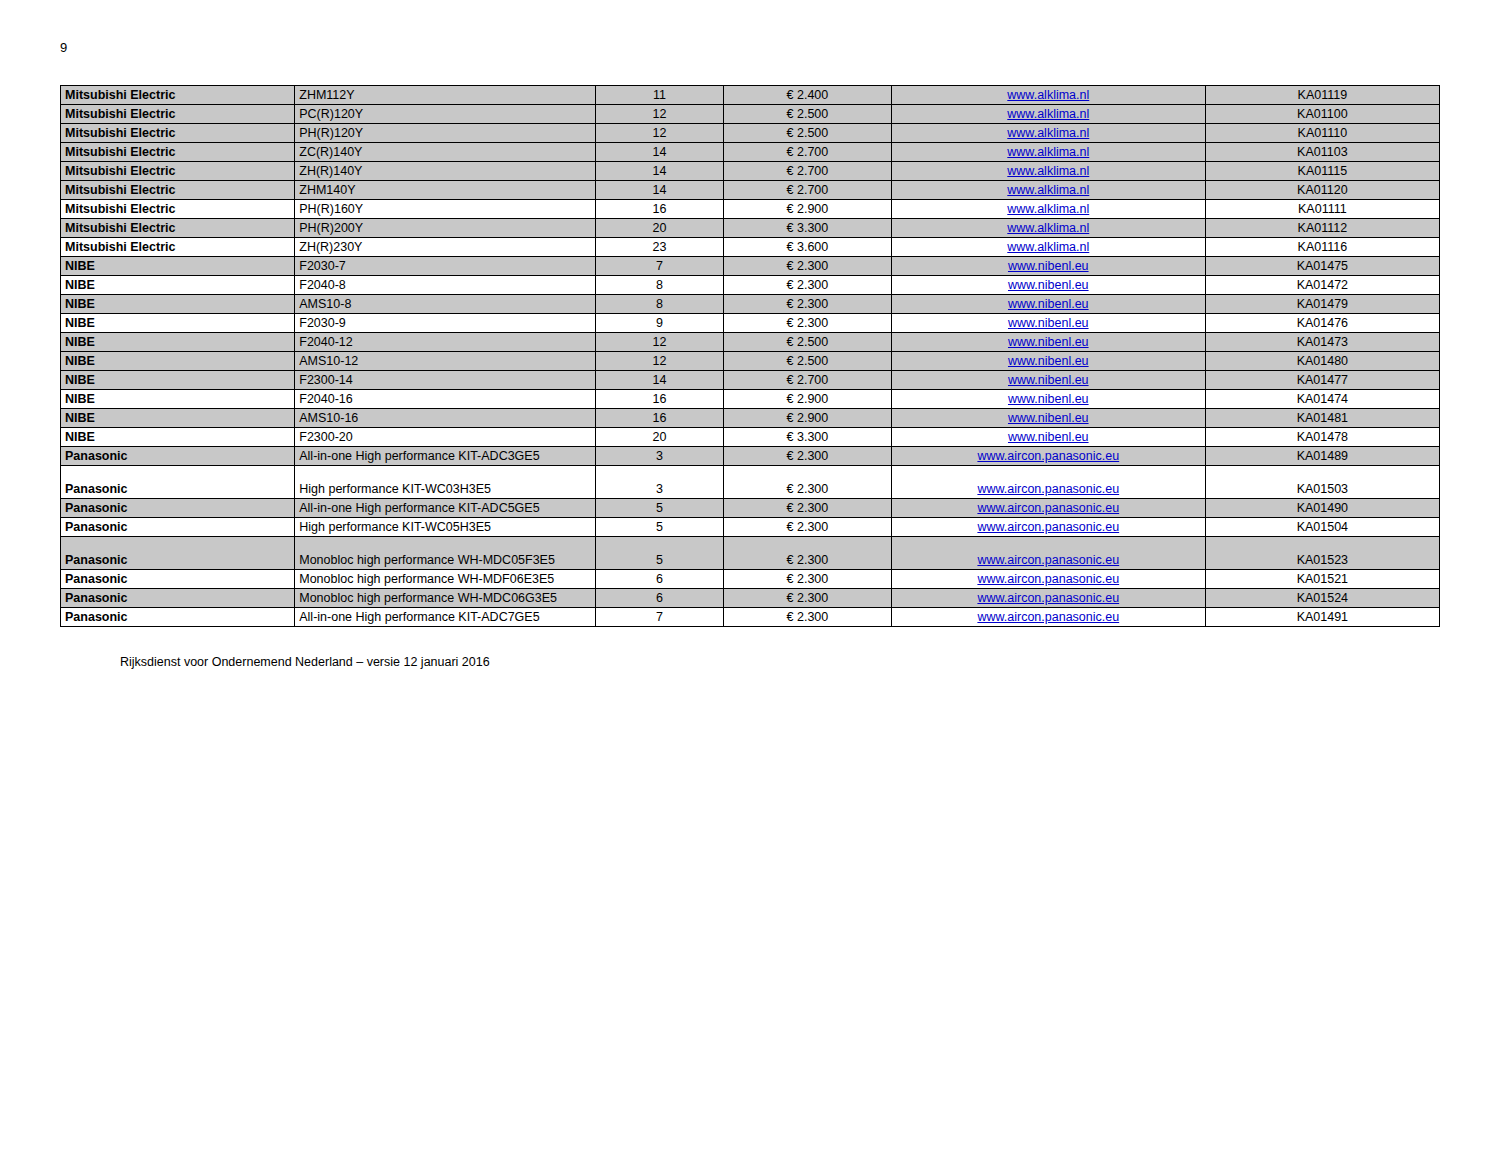9
| Mitsubishi Electric | ZHM112Y | 11 | € 2.400 | www.alklima.nl | KA01119 |
| Mitsubishi Electric | PC(R)120Y | 12 | € 2.500 | www.alklima.nl | KA01100 |
| Mitsubishi Electric | PH(R)120Y | 12 | € 2.500 | www.alklima.nl | KA01110 |
| Mitsubishi Electric | ZC(R)140Y | 14 | € 2.700 | www.alklima.nl | KA01103 |
| Mitsubishi Electric | ZH(R)140Y | 14 | € 2.700 | www.alklima.nl | KA01115 |
| Mitsubishi Electric | ZHM140Y | 14 | € 2.700 | www.alklima.nl | KA01120 |
| Mitsubishi Electric | PH(R)160Y | 16 | € 2.900 | www.alklima.nl | KA01111 |
| Mitsubishi Electric | PH(R)200Y | 20 | € 3.300 | www.alklima.nl | KA01112 |
| Mitsubishi Electric | ZH(R)230Y | 23 | € 3.600 | www.alklima.nl | KA01116 |
| NIBE | F2030-7 | 7 | € 2.300 | www.nibenl.eu | KA01475 |
| NIBE | F2040-8 | 8 | € 2.300 | www.nibenl.eu | KA01472 |
| NIBE | AMS10-8 | 8 | € 2.300 | www.nibenl.eu | KA01479 |
| NIBE | F2030-9 | 9 | € 2.300 | www.nibenl.eu | KA01476 |
| NIBE | F2040-12 | 12 | € 2.500 | www.nibenl.eu | KA01473 |
| NIBE | AMS10-12 | 12 | € 2.500 | www.nibenl.eu | KA01480 |
| NIBE | F2300-14 | 14 | € 2.700 | www.nibenl.eu | KA01477 |
| NIBE | F2040-16 | 16 | € 2.900 | www.nibenl.eu | KA01474 |
| NIBE | AMS10-16 | 16 | € 2.900 | www.nibenl.eu | KA01481 |
| NIBE | F2300-20 | 20 | € 3.300 | www.nibenl.eu | KA01478 |
| Panasonic | All-in-one High performance KIT-ADC3GE5 | 3 | € 2.300 | www.aircon.panasonic.eu | KA01489 |
| Panasonic | High performance KIT-WC03H3E5 | 3 | € 2.300 | www.aircon.panasonic.eu | KA01503 |
| Panasonic | All-in-one High performance KIT-ADC5GE5 | 5 | € 2.300 | www.aircon.panasonic.eu | KA01490 |
| Panasonic | High performance KIT-WC05H3E5 | 5 | € 2.300 | www.aircon.panasonic.eu | KA01504 |
| Panasonic | Monobloc high performance WH-MDC05F3E5 | 5 | € 2.300 | www.aircon.panasonic.eu | KA01523 |
| Panasonic | Monobloc high performance WH-MDF06E3E5 | 6 | € 2.300 | www.aircon.panasonic.eu | KA01521 |
| Panasonic | Monobloc high performance WH-MDC06G3E5 | 6 | € 2.300 | www.aircon.panasonic.eu | KA01524 |
| Panasonic | All-in-one High performance KIT-ADC7GE5 | 7 | € 2.300 | www.aircon.panasonic.eu | KA01491 |
Rijksdienst voor Ondernemend Nederland – versie 12 januari 2016